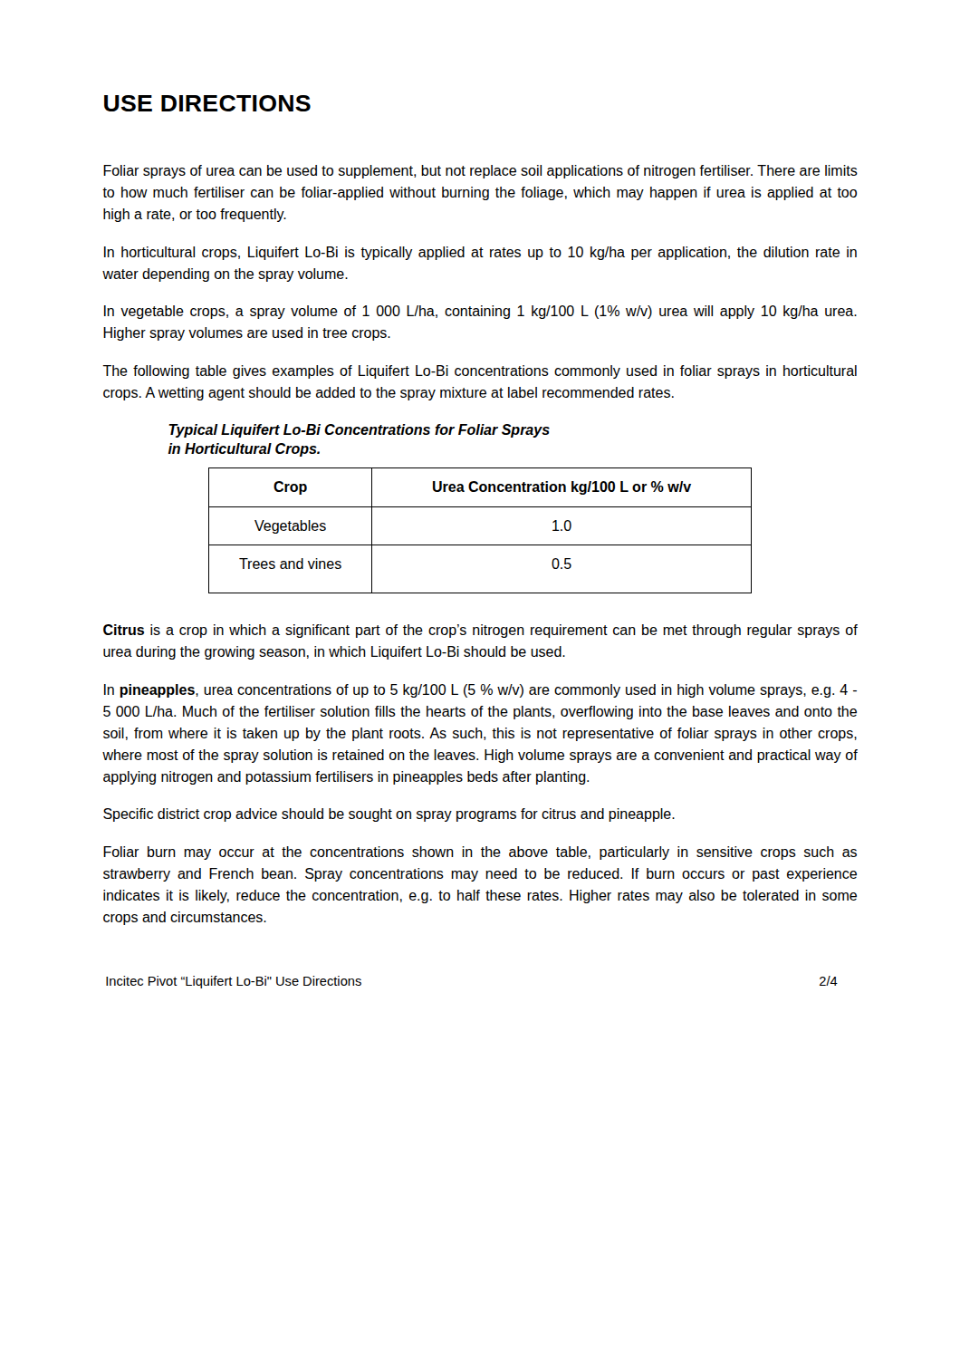USE DIRECTIONS
Foliar sprays of urea can be used to supplement, but not replace soil applications of nitrogen fertiliser. There are limits to how much fertiliser can be foliar-applied without burning the foliage, which may happen if urea is applied at too high a rate, or too frequently.
In horticultural crops, Liquifert Lo-Bi is typically applied at rates up to 10 kg/ha per application, the dilution rate in water depending on the spray volume.
In vegetable crops, a spray volume of 1 000 L/ha, containing 1 kg/100 L (1% w/v) urea will apply 10 kg/ha urea. Higher spray volumes are used in tree crops.
The following table gives examples of Liquifert Lo-Bi concentrations commonly used in foliar sprays in horticultural crops. A wetting agent should be added to the spray mixture at label recommended rates.
Typical Liquifert Lo-Bi Concentrations for Foliar Sprays
in Horticultural Crops.
| Crop | Urea Concentration kg/100 L or % w/v |
| Vegetables | 1.0 |
| Trees and vines | 0.5 |
Citrus is a crop in which a significant part of the crop’s nitrogen requirement can be met through regular sprays of urea during the growing season, in which Liquifert Lo-Bi should be used.
In pineapples, urea concentrations of up to 5 kg/100 L (5 % w/v) are commonly used in high volume sprays, e.g. 4 - 5 000 L/ha. Much of the fertiliser solution fills the hearts of the plants, overflowing into the base leaves and onto the soil, from where it is taken up by the plant roots. As such, this is not representative of foliar sprays in other crops, where most of the spray solution is retained on the leaves. High volume sprays are a convenient and practical way of applying nitrogen and potassium fertilisers in pineapples beds after planting.
Specific district crop advice should be sought on spray programs for citrus and pineapple.
Foliar burn may occur at the concentrations shown in the above table, particularly in sensitive crops such as strawberry and French bean. Spray concentrations may need to be reduced. If burn occurs or past experience indicates it is likely, reduce the concentration, e.g. to half these rates. Higher rates may also be tolerated in some crops and circumstances.
Incitec Pivot “Liquifert Lo-Bi" Use Directions 2/4